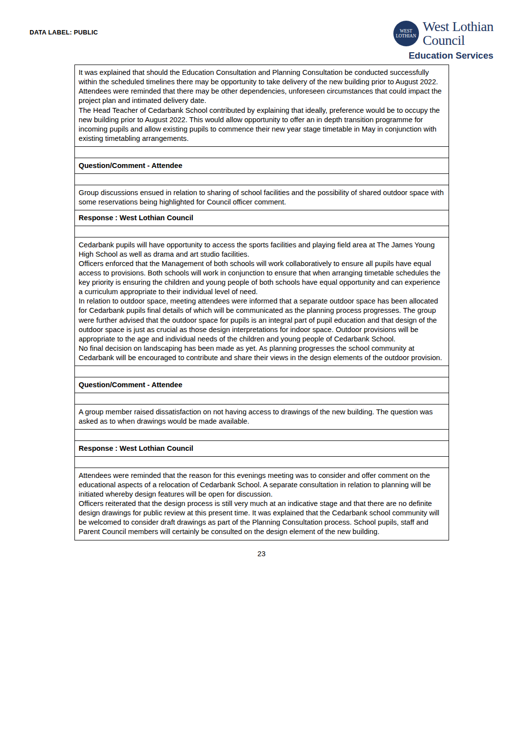DATA LABEL: PUBLIC
WEST
LOTHIAN
West Lothian
Council
Education Services
| It was explained that should the Education Consultation and Planning Consultation be conducted successfully within the scheduled timelines there may be opportunity to take delivery of the new building prior to August 2022. Attendees were reminded that there may be other dependencies, unforeseen circumstances that could impact the project plan and intimated delivery date. The Head Teacher of Cedarbank School contributed by explaining that ideally, preference would be to occupy the new building prior to August 2022. This would allow opportunity to offer an in depth transition programme for incoming pupils and allow existing pupils to commence their new year stage timetable in May in conjunction with existing timetabling arrangements. |
| Question/Comment - Attendee |
| Group discussions ensued in relation to sharing of school facilities and the possibility of shared outdoor space with some reservations being highlighted for Council officer comment. |
| Response : West Lothian Council |
| Cedarbank pupils will have opportunity to access the sports facilities and playing field area at The James Young High School as well as drama and art studio facilities. Officers enforced that the Management of both schools will work collaboratively to ensure all pupils have equal access to provisions. Both schools will work in conjunction to ensure that when arranging timetable schedules the key priority is ensuring the children and young people of both schools have equal opportunity and can experience a curriculum appropriate to their individual level of need. In relation to outdoor space, meeting attendees were informed that a separate outdoor space has been allocated for Cedarbank pupils final details of which will be communicated as the planning process progresses. The group were further advised that the outdoor space for pupils is an integral part of pupil education and that design of the outdoor space is just as crucial as those design interpretations for indoor space. Outdoor provisions will be appropriate to the age and individual needs of the children and young people of Cedarbank School. No final decision on landscaping has been made as yet. As planning progresses the school community at Cedarbank will be encouraged to contribute and share their views in the design elements of the outdoor provision. |
| Question/Comment - Attendee |
| A group member raised dissatisfaction on not having access to drawings of the new building. The question was asked as to when drawings would be made available. |
| Response : West Lothian Council |
| Attendees were reminded that the reason for this evenings meeting was to consider and offer comment on the educational aspects of a relocation of Cedarbank School. A separate consultation in relation to planning will be initiated whereby design features will be open for discussion. Officers reiterated that the design process is still very much at an indicative stage and that there are no definite design drawings for public review at this present time. It was explained that the Cedarbank school community will be welcomed to consider draft drawings as part of the Planning Consultation process. School pupils, staff and Parent Council members will certainly be consulted on the design element of the new building. |
23